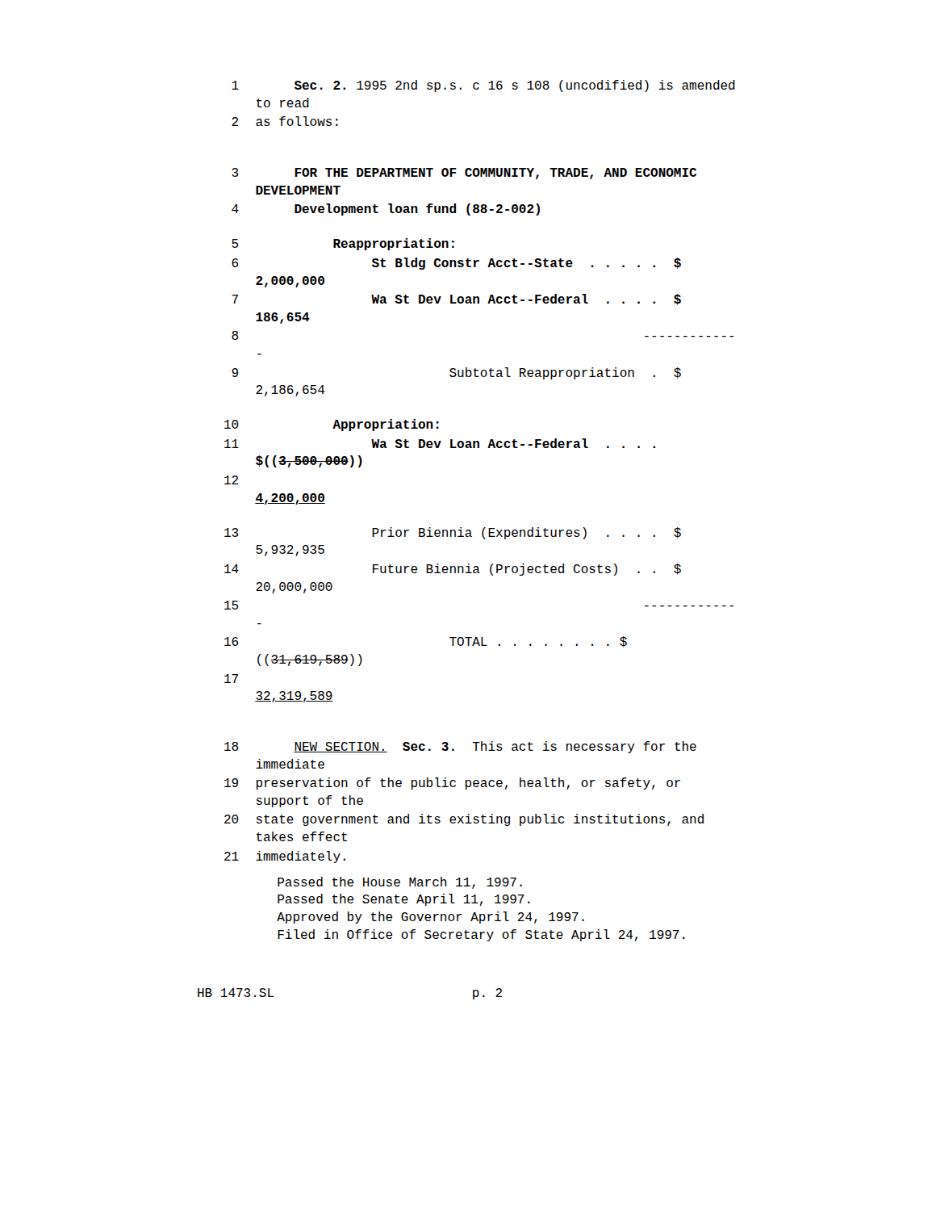| 1 | Sec. 2. 1995 2nd sp.s. c 16 s 108 (uncodified) is amended to read |
| 2 | as follows: |
| 3 | FOR THE DEPARTMENT OF COMMUNITY, TRADE, AND ECONOMIC DEVELOPMENT |
| 4 | Development loan fund (88-2-002) |
| 5 | Reappropriation: |
| 6 | St Bldg Constr Acct--State . . . . . $ 2,000,000 |
| 7 | Wa St Dev Loan Acct--Federal . . . . $ 186,654 |
| 8 | ------------- |
| 9 | Subtotal Reappropriation . $ 2,186,654 |
| 10 | Appropriation: |
| 11 | Wa St Dev Loan Acct--Federal . . . . $(( 3,500,000 )) |
| 12 | 4,200,000 |
| 13 | Prior Biennia (Expenditures) . . . . $ 5,932,935 |
| 14 | Future Biennia (Projected Costs) . . $ 20,000,000 |
| 15 | ------------- |
| 16 | TOTAL . . . . . . . . $ (( 31,619,589 )) |
| 17 | 32,319,589 |
| 18 | NEW SECTION. Sec. 3. This act is necessary for the immediate |
| 19 | preservation of the public peace, health, or safety, or support of the |
| 20 | state government and its existing public institutions, and takes effect |
| 21 | immediately. |
Passed the House March 11, 1997. Passed the Senate April 11, 1997. Approved by the Governor April 24, 1997. Filed in Office of Secretary of State April 24, 1997.
HB 1473.SL
p. 2